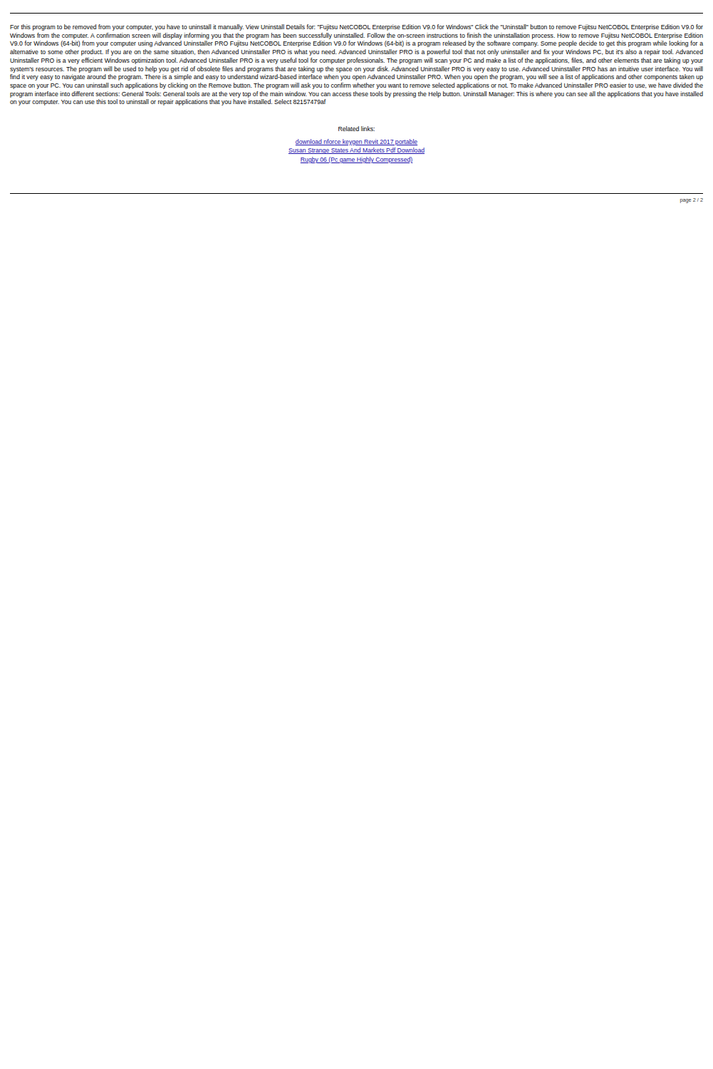For this program to be removed from your computer, you have to uninstall it manually. View Uninstall Details for: "Fujitsu NetCOBOL Enterprise Edition V9.0 for Windows" Click the "Uninstall" button to remove Fujitsu NetCOBOL Enterprise Edition V9.0 for Windows from the computer. A confirmation screen will display informing you that the program has been successfully uninstalled. Follow the on-screen instructions to finish the uninstallation process. How to remove Fujitsu NetCOBOL Enterprise Edition V9.0 for Windows (64-bit) from your computer using Advanced Uninstaller PRO Fujitsu NetCOBOL Enterprise Edition V9.0 for Windows (64-bit) is a program released by the software company. Some people decide to get this program while looking for a alternative to some other product. If you are on the same situation, then Advanced Uninstaller PRO is what you need. Advanced Uninstaller PRO is a powerful tool that not only uninstaller and fix your Windows PC, but it's also a repair tool. Advanced Uninstaller PRO is a very efficient Windows optimization tool. Advanced Uninstaller PRO is a very useful tool for computer professionals. The program will scan your PC and make a list of the applications, files, and other elements that are taking up your system's resources. The program will be used to help you get rid of obsolete files and programs that are taking up the space on your disk. Advanced Uninstaller PRO is very easy to use. Advanced Uninstaller PRO has an intuitive user interface. You will find it very easy to navigate around the program. There is a simple and easy to understand wizard-based interface when you open Advanced Uninstaller PRO. When you open the program, you will see a list of applications and other components taken up space on your PC. You can uninstall such applications by clicking on the Remove button. The program will ask you to confirm whether you want to remove selected applications or not. To make Advanced Uninstaller PRO easier to use, we have divided the program interface into different sections: General Tools: General tools are at the very top of the main window. You can access these tools by pressing the Help button. Uninstall Manager: This is where you can see all the applications that you have installed on your computer. You can use this tool to uninstall or repair applications that you have installed. Select 82157479af
Related links:
download nforce keygen Revit 2017 portable
Susan Strange States And Markets Pdf Download
Rugby 06 (Pc game Highly Compressed)
page 2 / 2